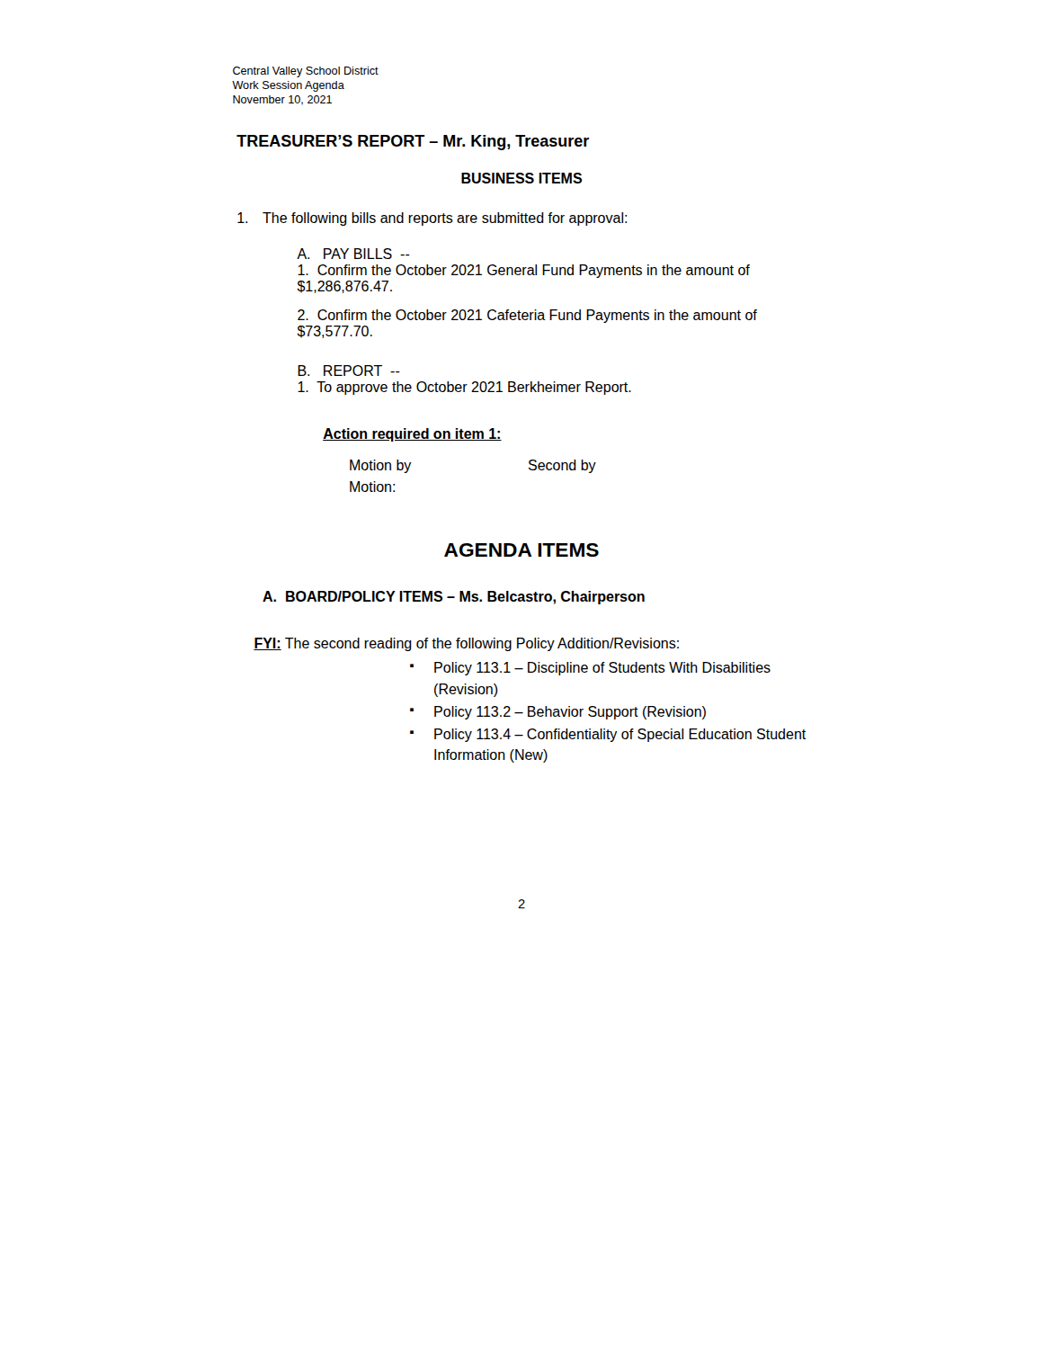Central Valley School District
Work Session Agenda
November 10, 2021
TREASURER’S REPORT – Mr. King, Treasurer
BUSINESS ITEMS
1. The following bills and reports are submitted for approval:
A. PAY BILLS --
1. Confirm the October 2021 General Fund Payments in the amount of $1,286,876.47.
2. Confirm the October 2021 Cafeteria Fund Payments in the amount of $73,577.70.
B. REPORT --
1. To approve the October 2021 Berkheimer Report.
Action required on item 1:
Motion bySecond by
Motion:
AGENDA ITEMS
A. BOARD/POLICY ITEMS – Ms. Belcastro, Chairperson
FYI: The second reading of the following Policy Addition/Revisions:
Policy 113.1 – Discipline of Students With Disabilities (Revision)
Policy 113.2 – Behavior Support (Revision)
Policy 113.4 – Confidentiality of Special Education Student Information (New)
2